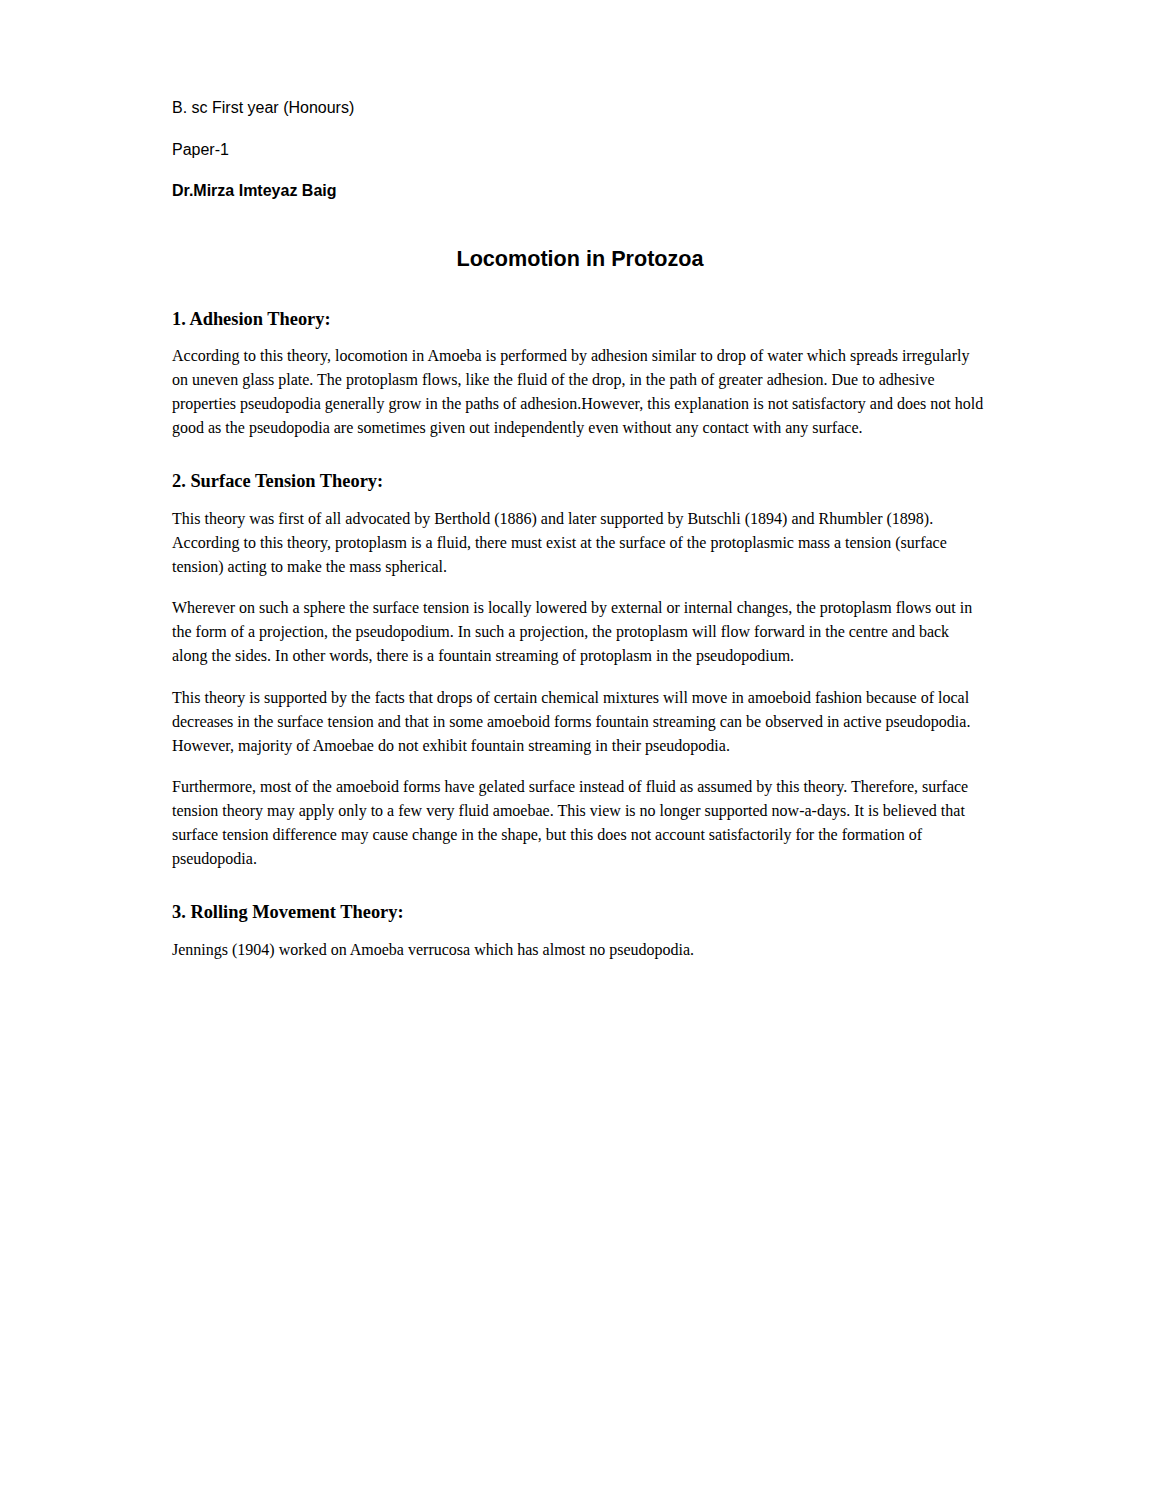B. sc First year (Honours)
Paper-1
Dr.Mirza Imteyaz Baig
Locomotion in Protozoa
1. Adhesion Theory:
According to this theory, locomotion in Amoeba is performed by adhesion similar to drop of water which spreads irregularly on uneven glass plate. The protoplasm flows, like the fluid of the drop, in the path of greater adhesion. Due to adhesive properties pseudopodia generally grow in the paths of adhesion.However, this explanation is not satisfactory and does not hold good as the pseudopodia are sometimes given out independently even without any contact with any surface.
2. Surface Tension Theory:
This theory was first of all advocated by Berthold (1886) and later supported by Butschli (1894) and Rhumbler (1898). According to this theory, protoplasm is a fluid, there must exist at the surface of the protoplasmic mass a tension (surface tension) acting to make the mass spherical.
Wherever on such a sphere the surface tension is locally lowered by external or internal changes, the protoplasm flows out in the form of a projection, the pseudopodium. In such a projection, the protoplasm will flow forward in the centre and back along the sides. In other words, there is a fountain streaming of protoplasm in the pseudopodium.
This theory is supported by the facts that drops of certain chemical mixtures will move in amoeboid fashion because of local decreases in the surface tension and that in some amoeboid forms fountain streaming can be observed in active pseudopodia. However, majority of Amoebae do not exhibit fountain streaming in their pseudopodia.
Furthermore, most of the amoeboid forms have gelated surface instead of fluid as assumed by this theory. Therefore, surface tension theory may apply only to a few very fluid amoebae. This view is no longer supported now-a-days. It is believed that surface tension difference may cause change in the shape, but this does not account satisfactorily for the formation of pseudopodia.
3. Rolling Movement Theory:
Jennings (1904) worked on Amoeba verrucosa which has almost no pseudopodia.